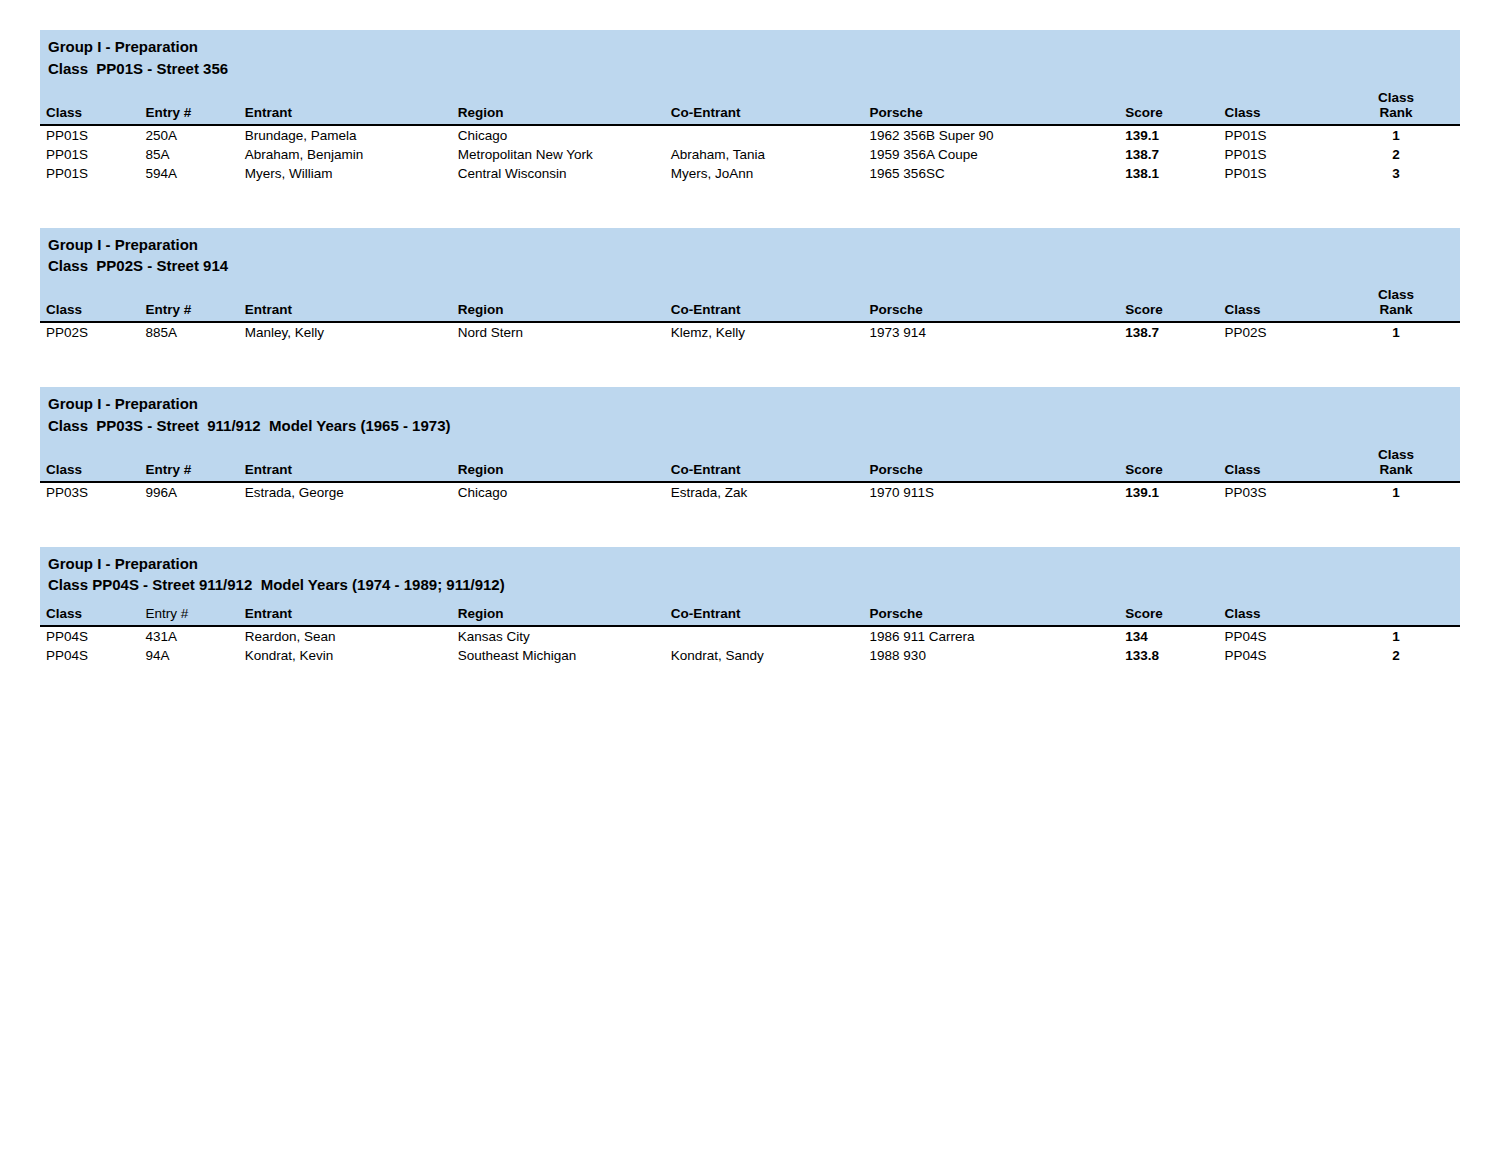Group I - Preparation
Class PP01S - Street 356
| Class | Entry # | Entrant | Region | Co-Entrant | Porsche | Score | Class | Class Rank |
| --- | --- | --- | --- | --- | --- | --- | --- | --- |
| PP01S | 250A | Brundage, Pamela | Chicago | | 1962 356B Super 90 | 139.1 | PP01S | 1 |
| PP01S | 85A | Abraham, Benjamin | Metropolitan New York | Abraham, Tania | 1959 356A Coupe | 138.7 | PP01S | 2 |
| PP01S | 594A | Myers, William | Central Wisconsin | Myers, JoAnn | 1965 356SC | 138.1 | PP01S | 3 |
Group I - Preparation
Class PP02S - Street 914
| Class | Entry # | Entrant | Region | Co-Entrant | Porsche | Score | Class | Class Rank |
| --- | --- | --- | --- | --- | --- | --- | --- | --- |
| PP02S | 885A | Manley, Kelly | Nord Stern | Klemz, Kelly | 1973 914 | 138.7 | PP02S | 1 |
Group I - Preparation
Class PP03S - Street 911/912 Model Years (1965 - 1973)
| Class | Entry # | Entrant | Region | Co-Entrant | Porsche | Score | Class | Class Rank |
| --- | --- | --- | --- | --- | --- | --- | --- | --- |
| PP03S | 996A | Estrada, George | Chicago | Estrada, Zak | 1970 911S | 139.1 | PP03S | 1 |
Group I - Preparation
Class PP04S - Street 911/912 Model Years (1974 - 1989; 911/912)
| Class | Entry # | Entrant | Region | Co-Entrant | Porsche | Score | Class | |
| --- | --- | --- | --- | --- | --- | --- | --- | --- |
| PP04S | 431A | Reardon, Sean | Kansas City | | 1986 911 Carrera | 134 | PP04S | 1 |
| PP04S | 94A | Kondrat, Kevin | Southeast Michigan | Kondrat, Sandy | 1988 930 | 133.8 | PP04S | 2 |